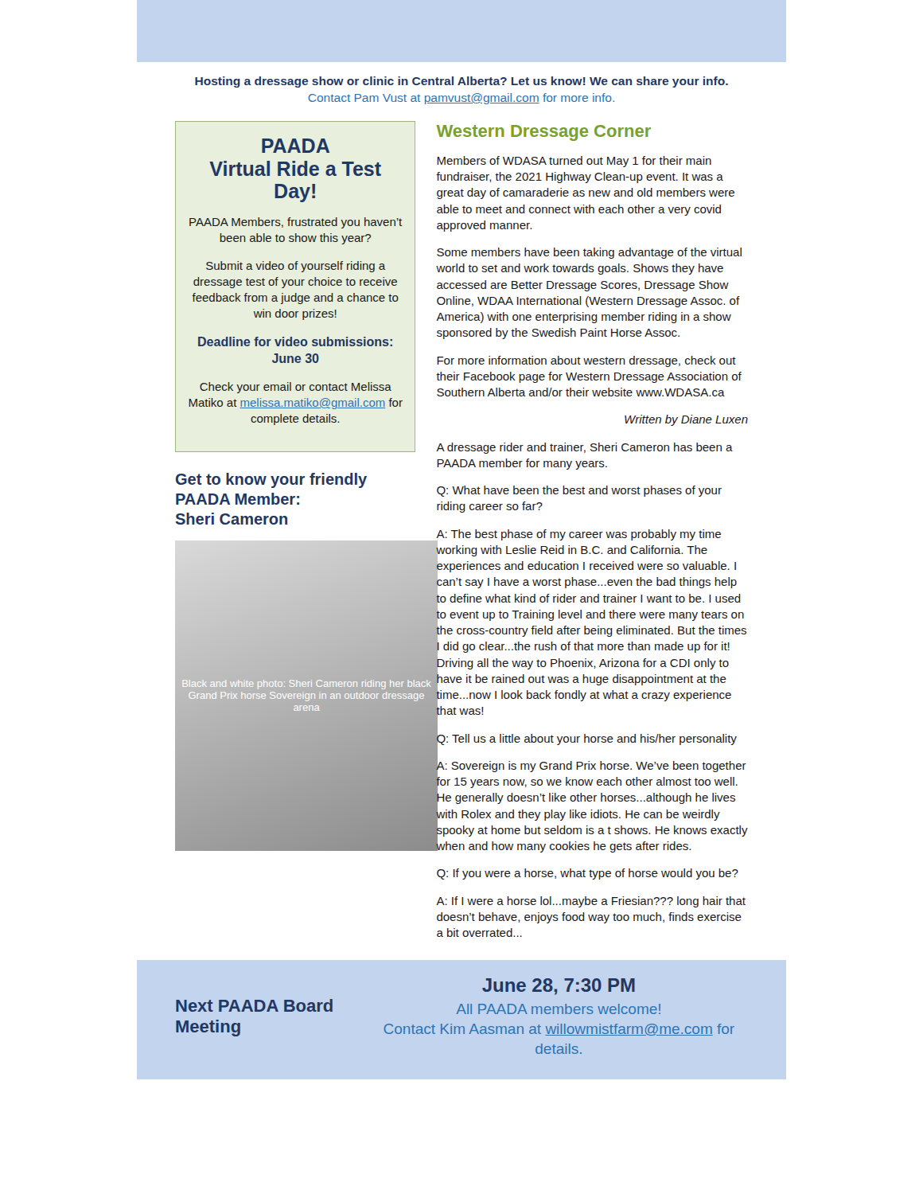Hosting a dressage show or clinic in Central Alberta? Let us know! We can share your info.
Contact Pam Vust at pamvust@gmail.com for more info.
PAADA
Virtual Ride a Test Day!
PAADA Members, frustrated you haven’t been able to show this year?
Submit a video of yourself riding a dressage test of your choice to receive feedback from a judge and a chance to win door prizes!
Deadline for video submissions:
June 30
Check your email or contact Melissa Matiko at melissa.matiko@gmail.com for complete details.
Get to know your friendly PAADA Member:
Sheri Cameron
Black and white photo: Sheri Cameron riding her black Grand Prix horse Sovereign in an outdoor dressage arena
Western Dressage Corner
Members of WDASA turned out May 1 for their main fundraiser, the 2021 Highway Clean-up event. It was a great day of camaraderie as new and old members were able to meet and connect with each other a very covid approved manner.
Some members have been taking advantage of the virtual world to set and work towards goals. Shows they have accessed are Better Dressage Scores, Dressage Show Online, WDAA International (Western Dressage Assoc. of America) with one enterprising member riding in a show sponsored by the Swedish Paint Horse Assoc.
For more information about western dressage, check out their Facebook page for Western Dressage Association of Southern Alberta and/or their website www.WDASA.ca
Written by Diane Luxen
A dressage rider and trainer, Sheri Cameron has been a PAADA member for many years.
Q: What have been the best and worst phases of your riding career so far?
A: The best phase of my career was probably my time working with Leslie Reid in B.C. and California. The experiences and education I received were so valuable. I can’t say I have a worst phase...even the bad things help to define what kind of rider and trainer I want to be. I used to event up to Training level and there were many tears on the cross-country field after being eliminated. But the times I did go clear...the rush of that more than made up for it! Driving all the way to Phoenix, Arizona for a CDI only to have it be rained out was a huge disappointment at the time...now I look back fondly at what a crazy experience that was!
Q: Tell us a little about your horse and his/her personality
A: Sovereign is my Grand Prix horse. We’ve been together for 15 years now, so we know each other almost too well. He generally doesn’t like other horses...although he lives with Rolex and they play like idiots. He can be weirdly spooky at home but seldom is a t shows. He knows exactly when and how many cookies he gets after rides.
Q: If you were a horse, what type of horse would you be?
A: If I were a horse lol...maybe a Friesian??? long hair that doesn’t behave, enjoys food way too much, finds exercise a bit overrated...
Next PAADA Board Meeting
June 28, 7:30 PM
All PAADA members welcome!
Contact Kim Aasman at willowmistfarm@me.com for details.